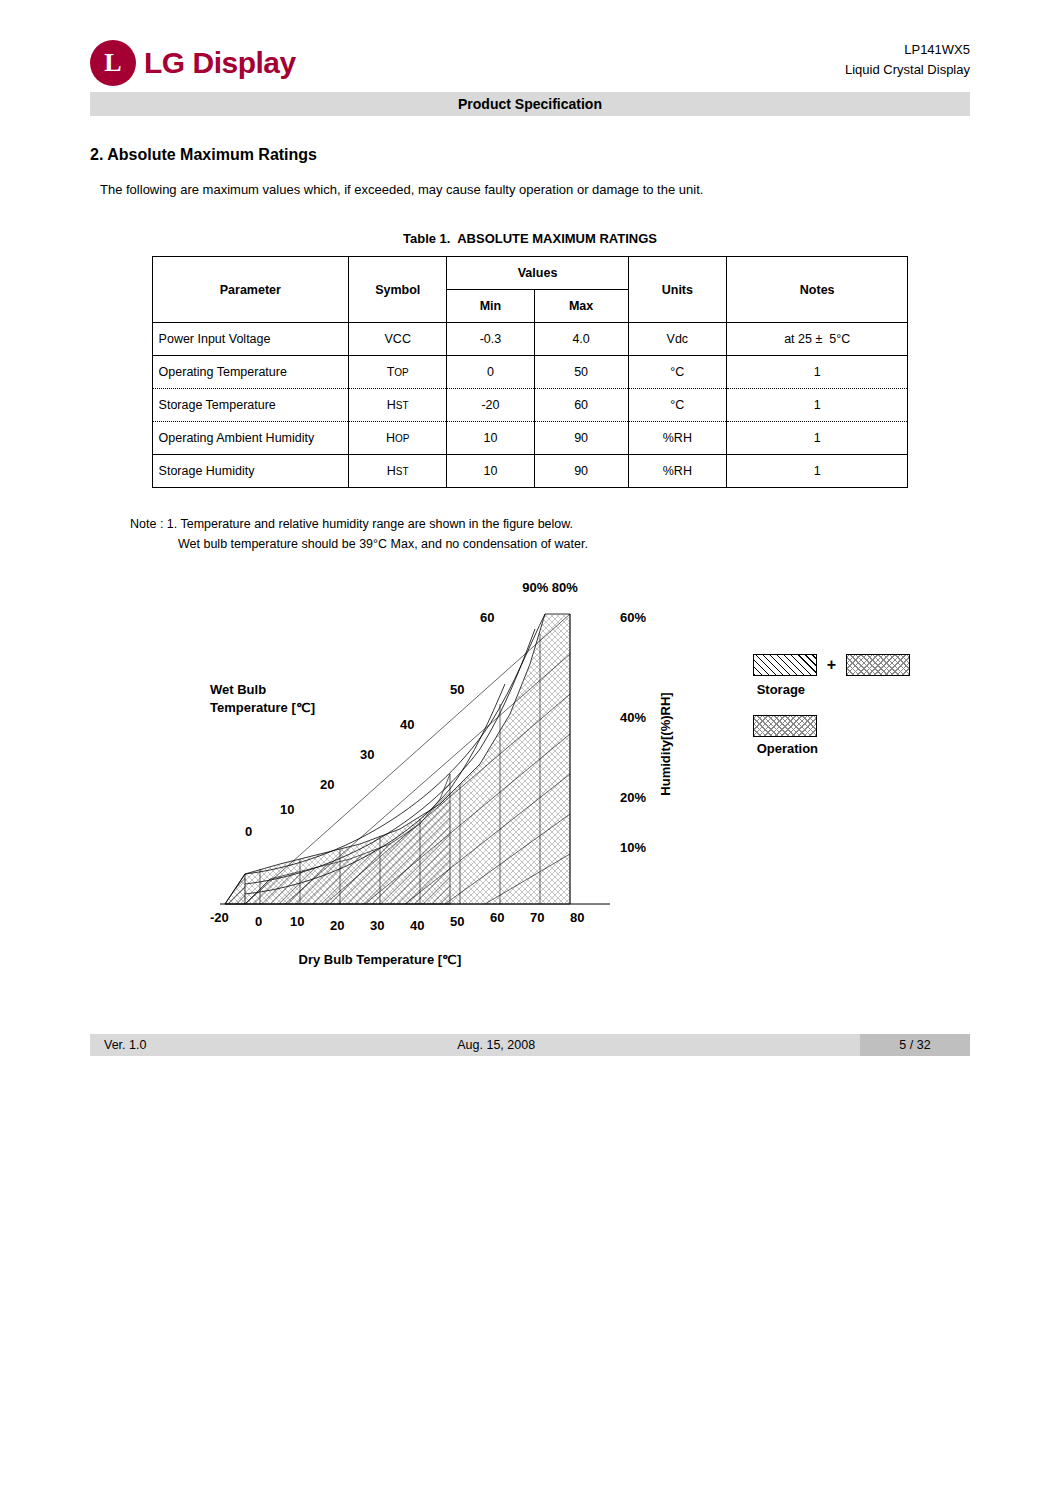L
LG Display
LP141WX5
Liquid Crystal Display
Product Specification
2. Absolute Maximum Ratings
The following are maximum values which, if exceeded, may cause faulty operation or damage to the unit.
Table 1. ABSOLUTE MAXIMUM RATINGS
| Parameter | Symbol | Values | Units | Notes |
| --- | --- | --- | --- | --- |
| Min | Max |
| Power Input Voltage | VCC | -0.3 | 4.0 | Vdc | at 25 ± 5°C |
| Operating Temperature | T OP | 0 | 50 | °C | 1 |
| Storage Temperature | H ST | -20 | 60 | °C | 1 |
| Operating Ambient Humidity | H OP | 10 | 90 | %RH | 1 |
| Storage Humidity | H ST | 10 | 90 | %RH | 1 |
Note : 1. Temperature and relative humidity range are shown in the figure below.
Wet bulb temperature should be 39°C Max, and no condensation of water.
90% 80% 60% 40% 20% 10% Humidity[(%)RH] Wet Bulb Temperature [℃] 60 50 40 30 20 10 0 -20 0 10 20 30 40 50 60 70 80 Dry Bulb Temperature [℃]
+
Storage
Operation
Ver. 1.0 Aug. 15, 2008
5 / 32